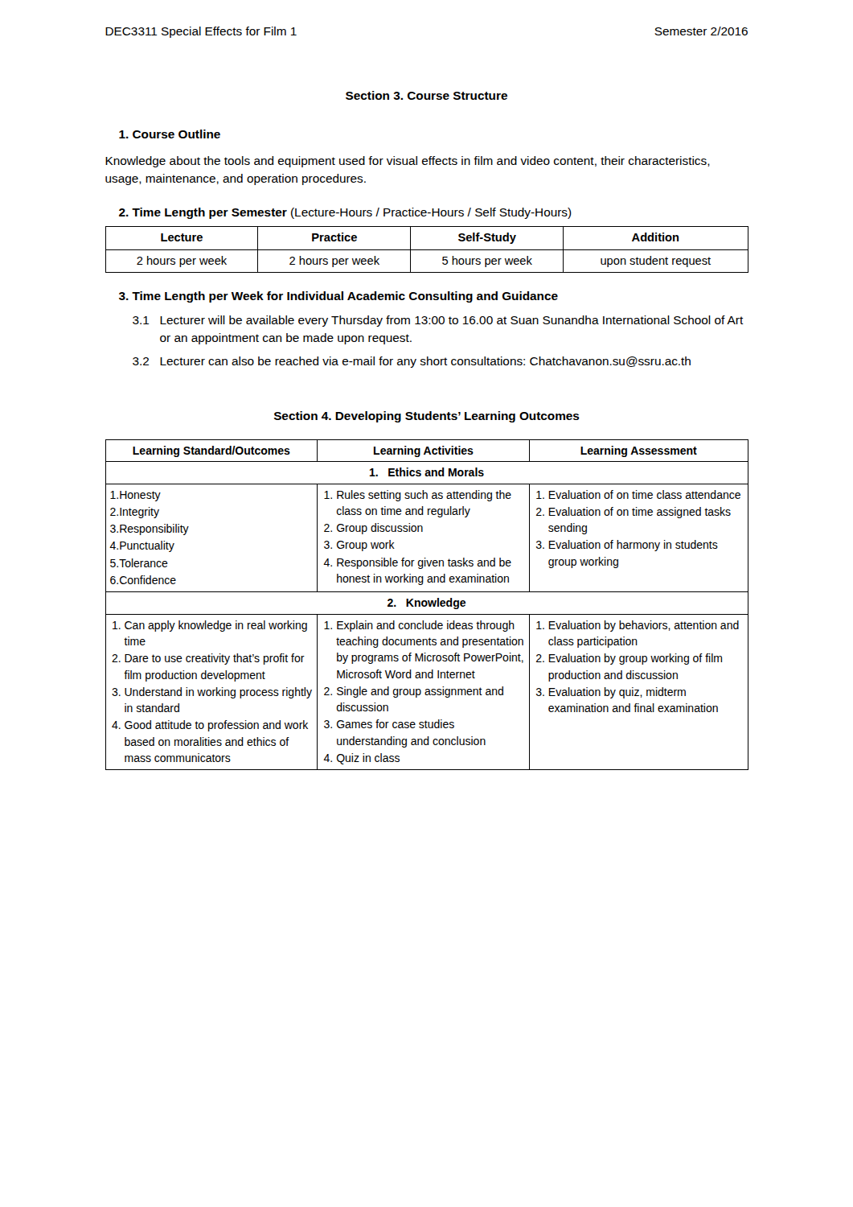DEC3311 Special Effects for Film 1 Semester 2/2016
Section 3. Course Structure
Course Outline
Knowledge about the tools and equipment used for visual effects in film and video content, their characteristics, usage, maintenance, and operation procedures.
Time Length per Semester (Lecture-Hours / Practice-Hours / Self Study-Hours)
| Lecture | Practice | Self-Study | Addition |
| --- | --- | --- | --- |
| 2 hours per week | 2 hours per week | 5 hours per week | upon student request |
Time Length per Week for Individual Academic Consulting and Guidance
3.1 Lecturer will be available every Thursday from 13:00 to 16.00 at Suan Sunandha International School of Art or an appointment can be made upon request.
3.2 Lecturer can also be reached via e-mail for any short consultations: Chatchavanon.su@ssru.ac.th
Section 4. Developing Students’ Learning Outcomes
| Learning Standard/Outcomes | Learning Activities | Learning Assessment |
| --- | --- | --- |
| 1. Ethics and Morals |
| 1.Honesty 2.Integrity 3.Responsibility 4.Punctuality 5.Tolerance 6.Confidence | Rules setting such as attending the class on time and regularly Group discussion Group work Responsible for given tasks and be honest in working and examination | Evaluation of on time class attendance Evaluation of on time assigned tasks sending Evaluation of harmony in students group working |
| 2. Knowledge |
| Can apply knowledge in real working time Dare to use creativity that’s profit for film production development Understand in working process rightly in standard Good attitude to profession and work based on moralities and ethics of mass communicators | Explain and conclude ideas through teaching documents and presentation by programs of Microsoft PowerPoint, Microsoft Word and Internet Single and group assignment and discussion Games for case studies understanding and conclusion Quiz in class | Evaluation by behaviors, attention and class participation Evaluation by group working of film production and discussion Evaluation by quiz, midterm examination and final examination |